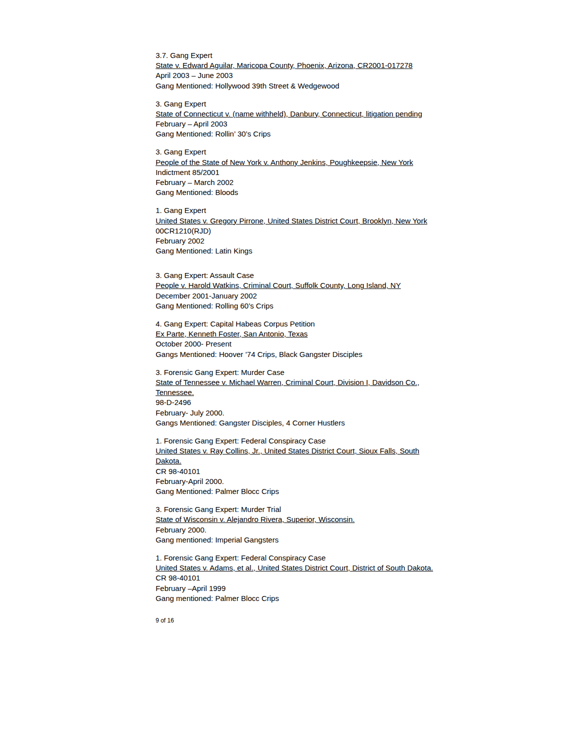3.7. Gang Expert
State v. Edward Aguilar, Maricopa County, Phoenix, Arizona, CR2001-017278
April 2003 – June 2003
Gang Mentioned: Hollywood 39th Street & Wedgewood
3. Gang Expert
State of Connecticut v. (name withheld), Danbury, Connecticut, litigation pending
February – April 2003
Gang Mentioned: Rollin’ 30’s Crips
3. Gang Expert
People of the State of New York v. Anthony Jenkins, Poughkeepsie, New York
Indictment 85/2001
February – March 2002
Gang Mentioned: Bloods
1. Gang Expert
United States v. Gregory Pirrone, United States District Court, Brooklyn, New York
00CR1210(RJD)
February 2002
Gang Mentioned: Latin Kings
3. Gang Expert: Assault Case
People v. Harold Watkins, Criminal Court, Suffolk County, Long Island, NY
December 2001-January 2002
Gang Mentioned: Rolling 60’s Crips
4. Gang Expert: Capital Habeas Corpus Petition
Ex Parte, Kenneth Foster, San Antonio, Texas
October 2000- Present
Gangs Mentioned: Hoover ’74 Crips, Black Gangster Disciples
3. Forensic Gang Expert: Murder Case
State of Tennessee v. Michael Warren, Criminal Court, Division I, Davidson Co., Tennessee.
98-D-2496
February- July 2000.
Gangs Mentioned: Gangster Disciples, 4 Corner Hustlers
1. Forensic Gang Expert: Federal Conspiracy Case
United States v. Ray Collins, Jr., United States District Court, Sioux Falls, South Dakota.
CR 98-40101
February-April 2000.
Gang Mentioned: Palmer Blocc Crips
3. Forensic Gang Expert: Murder Trial
State of Wisconsin v. Alejandro Rivera, Superior, Wisconsin.
February 2000.
Gang mentioned: Imperial Gangsters
1. Forensic Gang Expert: Federal Conspiracy Case
United States v. Adams, et al., United States District Court, District of South Dakota.
CR 98-40101
February –April 1999
Gang mentioned: Palmer Blocc Crips
9 of 16